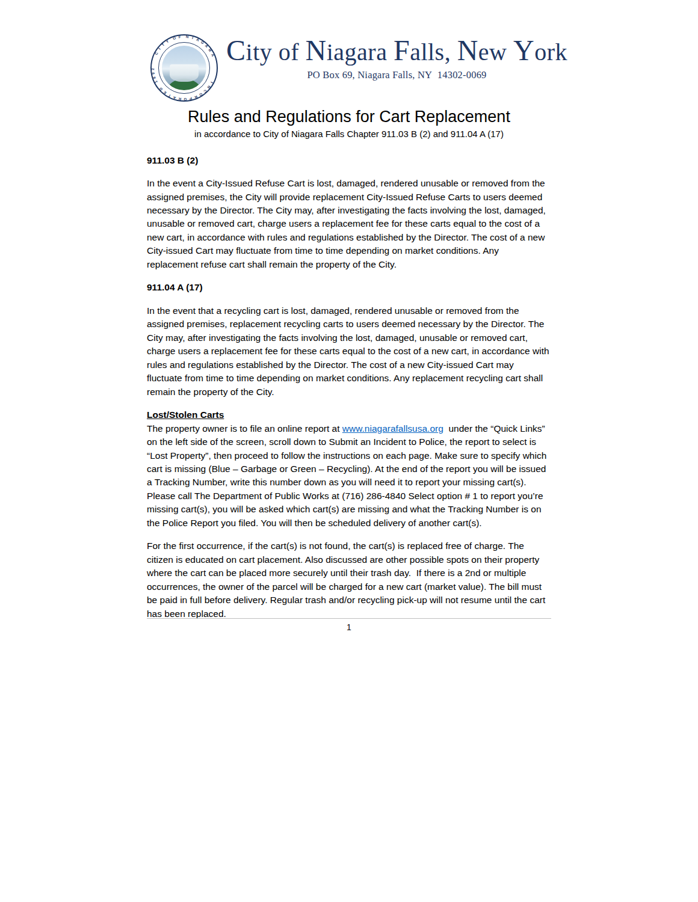C I T Y O F N I A G A R A I N C O R P O R A T E D 1 8 9 2
City of Niagara Falls, New York
PO Box 69, Niagara Falls, NY 14302-0069
Rules and Regulations for Cart Replacement
in accordance to City of Niagara Falls Chapter 911.03 B (2) and 911.04 A (17)
911.03 B (2)
In the event a City-Issued Refuse Cart is lost, damaged, rendered unusable or removed from the assigned premises, the City will provide replacement City-Issued Refuse Carts to users deemed necessary by the Director. The City may, after investigating the facts involving the lost, damaged, unusable or removed cart, charge users a replacement fee for these carts equal to the cost of a new cart, in accordance with rules and regulations established by the Director. The cost of a new City-issued Cart may fluctuate from time to time depending on market conditions. Any replacement refuse cart shall remain the property of the City.
911.04 A (17)
In the event that a recycling cart is lost, damaged, rendered unusable or removed from the assigned premises, replacement recycling carts to users deemed necessary by the Director. The City may, after investigating the facts involving the lost, damaged, unusable or removed cart, charge users a replacement fee for these carts equal to the cost of a new cart, in accordance with rules and regulations established by the Director. The cost of a new City-issued Cart may fluctuate from time to time depending on market conditions. Any replacement recycling cart shall remain the property of the City.
Lost/Stolen Carts
The property owner is to file an online report at www.niagarafallsusa.org under the “Quick Links” on the left side of the screen, scroll down to Submit an Incident to Police, the report to select is “Lost Property”, then proceed to follow the instructions on each page. Make sure to specify which cart is missing (Blue – Garbage or Green – Recycling). At the end of the report you will be issued a Tracking Number, write this number down as you will need it to report your missing cart(s). Please call The Department of Public Works at (716) 286-4840 Select option # 1 to report you’re missing cart(s), you will be asked which cart(s) are missing and what the Tracking Number is on the Police Report you filed. You will then be scheduled delivery of another cart(s).
For the first occurrence, if the cart(s) is not found, the cart(s) is replaced free of charge. The citizen is educated on cart placement. Also discussed are other possible spots on their property where the cart can be placed more securely until their trash day. If there is a 2nd or multiple occurrences, the owner of the parcel will be charged for a new cart (market value). The bill must be paid in full before delivery. Regular trash and/or recycling pick-up will not resume until the cart has been replaced.
1